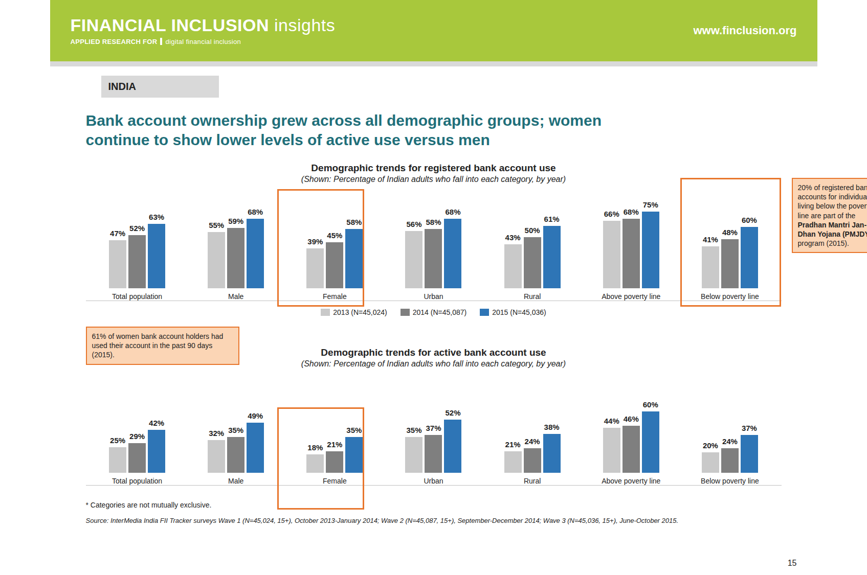FINANCIAL INCLUSION insights
APPLIED RESEARCH FOR digital financial inclusion
www.finclusion.org
INDIA
Bank account ownership grew across all demographic groups; women
continue to show lower levels of active use versus men
Demographic trends for registered bank account use
(Shown: Percentage of Indian adults who fall into each category, by year)
47%
52%
63%
Total population
55%
59%
68%
Male
39%
45%
58%
Female
56%
58%
68%
Urban
43%
50%
61%
Rural
66%
68%
75%
Above poverty line
41%
48%
60%
Below poverty line
2013 (N=45,024)
2014 (N=45,087)
2015 (N=45,036)
20% of registered bank accounts for individuals living below the poverty line are part of the Pradhan Mantri Jan-Dhan Yojana (PMJDY) program (2015).
61% of women bank account holders had used their account in the past 90 days (2015).
Demographic trends for active bank account use
(Shown: Percentage of Indian adults who fall into each category, by year)
25%
29%
42%
Total population
32%
35%
49%
Male
18%
21%
35%
Female
35%
37%
52%
Urban
21%
24%
38%
Rural
44%
46%
60%
Above poverty line
20%
24%
37%
Below poverty line
* Categories are not mutually exclusive.
Source: InterMedia India FII Tracker surveys Wave 1 (N=45,024, 15+), October 2013-January 2014; Wave 2 (N=45,087, 15+), September-December 2014; Wave 3 (N=45,036, 15+), June-October 2015.
15